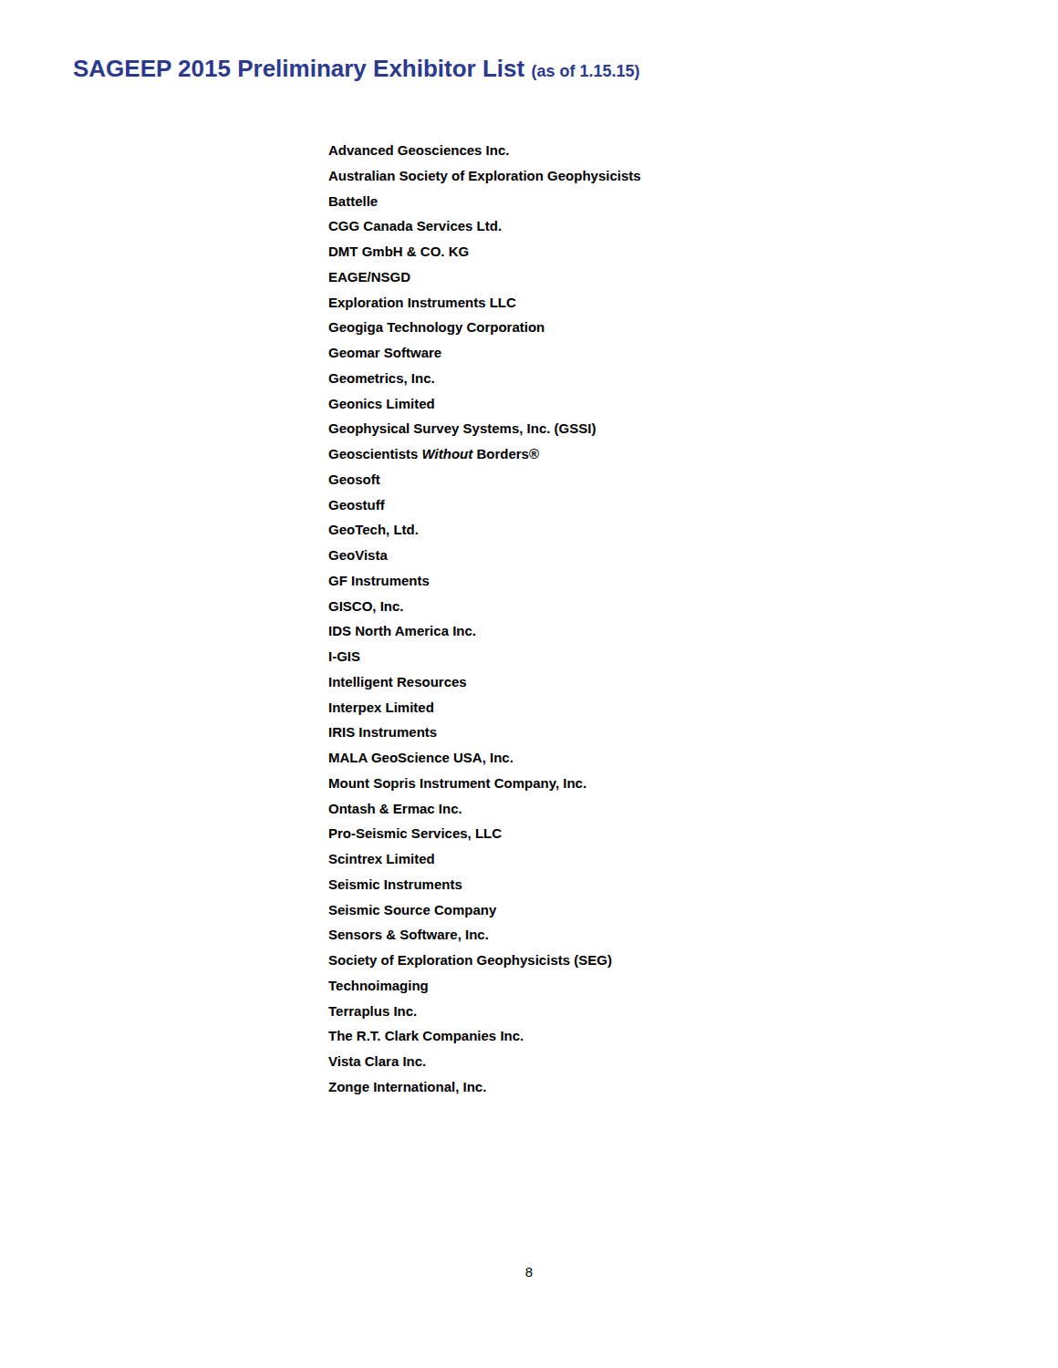SAGEEP 2015 Preliminary Exhibitor List (as of 1.15.15)
Advanced Geosciences Inc.
Australian Society of Exploration Geophysicists
Battelle
CGG Canada Services Ltd.
DMT GmbH & CO. KG
EAGE/NSGD
Exploration Instruments LLC
Geogiga Technology Corporation
Geomar Software
Geometrics, Inc.
Geonics Limited
Geophysical Survey Systems, Inc. (GSSI)
Geoscientists Without Borders®
Geosoft
Geostuff
GeoTech, Ltd.
GeoVista
GF Instruments
GISCO, Inc.
IDS North America Inc.
I-GIS
Intelligent Resources
Interpex Limited
IRIS Instruments
MALA GeoScience USA, Inc.
Mount Sopris Instrument Company, Inc.
Ontash & Ermac Inc.
Pro-Seismic Services, LLC
Scintrex Limited
Seismic Instruments
Seismic Source Company
Sensors & Software, Inc.
Society of Exploration Geophysicists (SEG)
Technoimaging
Terraplus Inc.
The R.T. Clark Companies Inc.
Vista Clara Inc.
Zonge International, Inc.
8